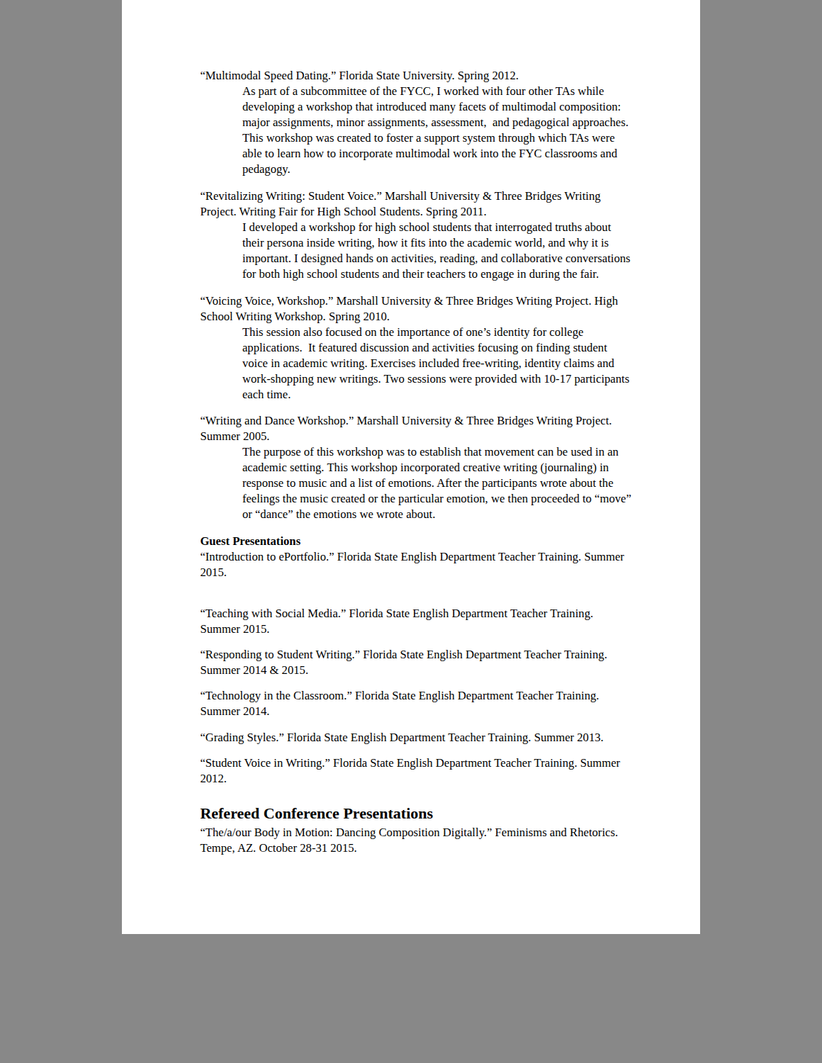“Multimodal Speed Dating.” Florida State University. Spring 2012.
As part of a subcommittee of the FYCC, I worked with four other TAs while developing a workshop that introduced many facets of multimodal composition: major assignments, minor assignments, assessment, and pedagogical approaches. This workshop was created to foster a support system through which TAs were able to learn how to incorporate multimodal work into the FYC classrooms and pedagogy.
“Revitalizing Writing: Student Voice.” Marshall University & Three Bridges Writing Project. Writing Fair for High School Students. Spring 2011.
I developed a workshop for high school students that interrogated truths about their persona inside writing, how it fits into the academic world, and why it is important. I designed hands on activities, reading, and collaborative conversations for both high school students and their teachers to engage in during the fair.
“Voicing Voice, Workshop.” Marshall University & Three Bridges Writing Project. High School Writing Workshop. Spring 2010.
This session also focused on the importance of one’s identity for college applications. It featured discussion and activities focusing on finding student voice in academic writing. Exercises included free-writing, identity claims and work-shopping new writings. Two sessions were provided with 10-17 participants each time.
“Writing and Dance Workshop.” Marshall University & Three Bridges Writing Project. Summer 2005.
The purpose of this workshop was to establish that movement can be used in an academic setting. This workshop incorporated creative writing (journaling) in response to music and a list of emotions. After the participants wrote about the feelings the music created or the particular emotion, we then proceeded to “move” or “dance” the emotions we wrote about.
Guest Presentations
“Introduction to ePortfolio.” Florida State English Department Teacher Training. Summer 2015.
“Teaching with Social Media.” Florida State English Department Teacher Training. Summer 2015.
“Responding to Student Writing.” Florida State English Department Teacher Training. Summer 2014 & 2015.
“Technology in the Classroom.” Florida State English Department Teacher Training. Summer 2014.
“Grading Styles.” Florida State English Department Teacher Training. Summer 2013.
“Student Voice in Writing.” Florida State English Department Teacher Training. Summer 2012.
Refereed Conference Presentations
“The/a/our Body in Motion: Dancing Composition Digitally.” Feminisms and Rhetorics. Tempe, AZ. October 28-31 2015.